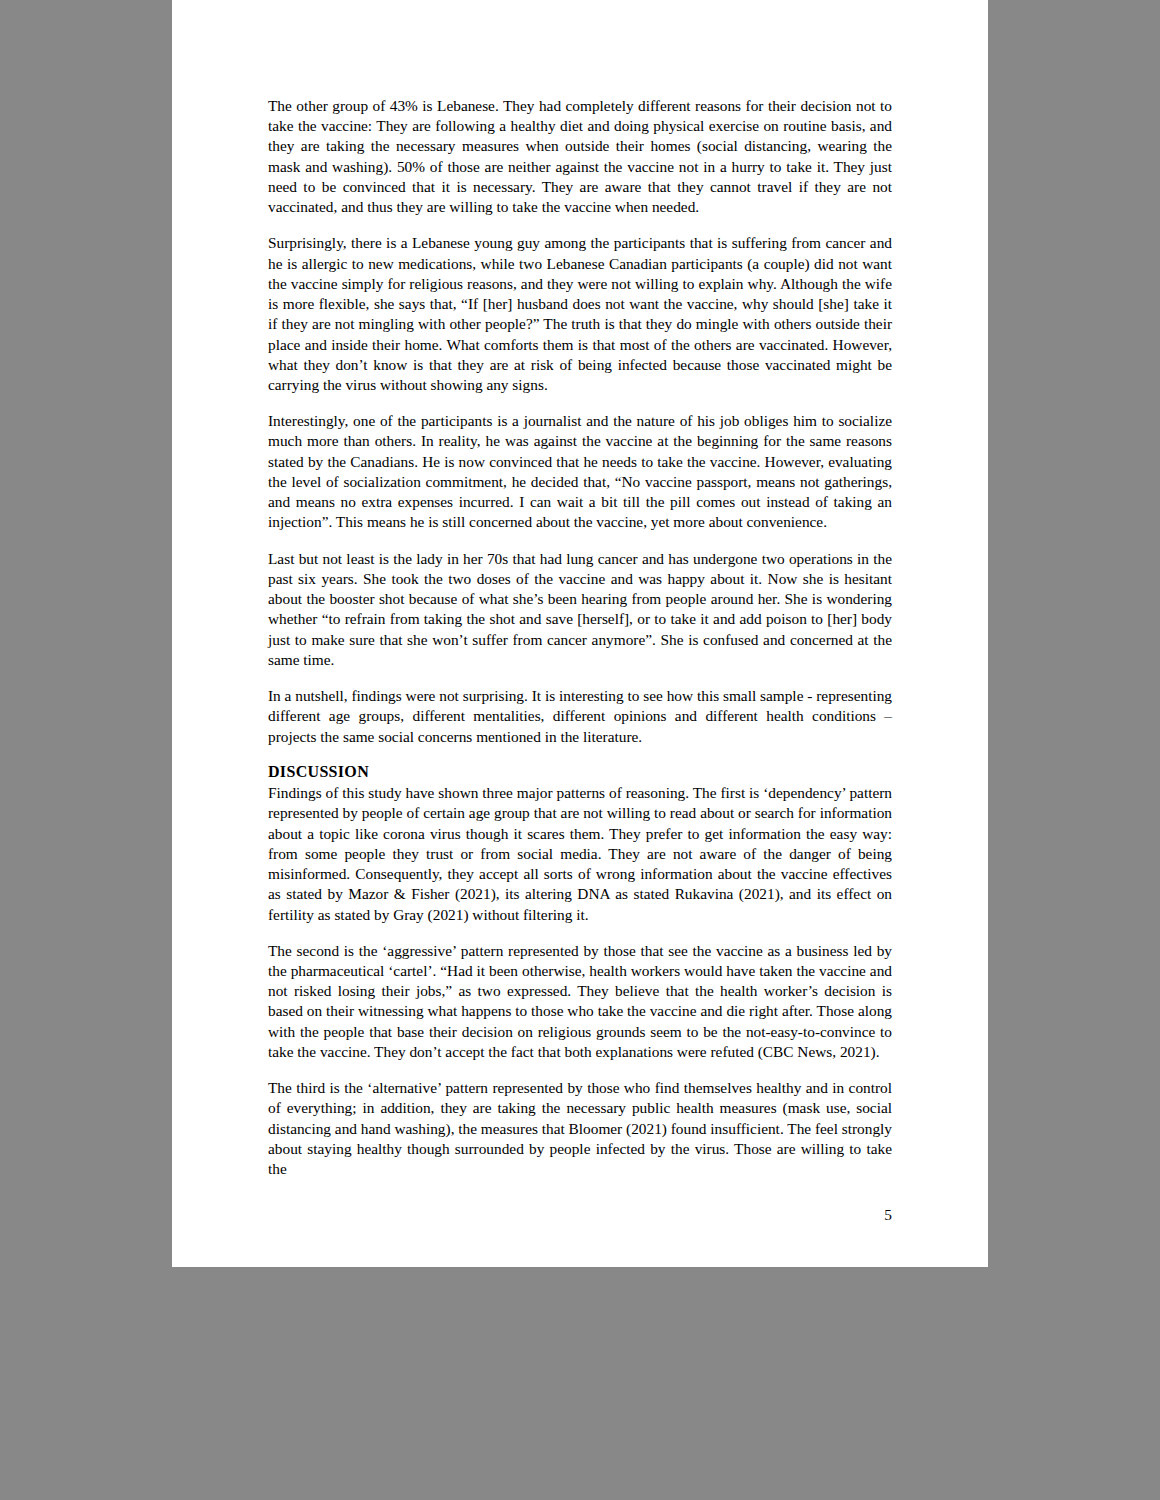The other group of 43% is Lebanese. They had completely different reasons for their decision not to take the vaccine: They are following a healthy diet and doing physical exercise on routine basis, and they are taking the necessary measures when outside their homes (social distancing, wearing the mask and washing). 50% of those are neither against the vaccine not in a hurry to take it. They just need to be convinced that it is necessary. They are aware that they cannot travel if they are not vaccinated, and thus they are willing to take the vaccine when needed.
Surprisingly, there is a Lebanese young guy among the participants that is suffering from cancer and he is allergic to new medications, while two Lebanese Canadian participants (a couple) did not want the vaccine simply for religious reasons, and they were not willing to explain why. Although the wife is more flexible, she says that, “If [her] husband does not want the vaccine, why should [she] take it if they are not mingling with other people?” The truth is that they do mingle with others outside their place and inside their home. What comforts them is that most of the others are vaccinated. However, what they don’t know is that they are at risk of being infected because those vaccinated might be carrying the virus without showing any signs.
Interestingly, one of the participants is a journalist and the nature of his job obliges him to socialize much more than others. In reality, he was against the vaccine at the beginning for the same reasons stated by the Canadians. He is now convinced that he needs to take the vaccine. However, evaluating the level of socialization commitment, he decided that, “No vaccine passport, means not gatherings, and means no extra expenses incurred. I can wait a bit till the pill comes out instead of taking an injection”. This means he is still concerned about the vaccine, yet more about convenience.
Last but not least is the lady in her 70s that had lung cancer and has undergone two operations in the past six years. She took the two doses of the vaccine and was happy about it. Now she is hesitant about the booster shot because of what she’s been hearing from people around her. She is wondering whether “to refrain from taking the shot and save [herself], or to take it and add poison to [her] body just to make sure that she won’t suffer from cancer anymore”. She is confused and concerned at the same time.
In a nutshell, findings were not surprising. It is interesting to see how this small sample - representing different age groups, different mentalities, different opinions and different health conditions – projects the same social concerns mentioned in the literature.
DISCUSSION
Findings of this study have shown three major patterns of reasoning. The first is ‘dependency’ pattern represented by people of certain age group that are not willing to read about or search for information about a topic like corona virus though it scares them. They prefer to get information the easy way: from some people they trust or from social media. They are not aware of the danger of being misinformed. Consequently, they accept all sorts of wrong information about the vaccine effectives as stated by Mazor & Fisher (2021), its altering DNA as stated Rukavina (2021), and its effect on fertility as stated by Gray (2021) without filtering it.
The second is the ‘aggressive’ pattern represented by those that see the vaccine as a business led by the pharmaceutical ‘cartel’. “Had it been otherwise, health workers would have taken the vaccine and not risked losing their jobs,” as two expressed. They believe that the health worker’s decision is based on their witnessing what happens to those who take the vaccine and die right after. Those along with the people that base their decision on religious grounds seem to be the not-easy-to-convince to take the vaccine. They don’t accept the fact that both explanations were refuted (CBC News, 2021).
The third is the ‘alternative’ pattern represented by those who find themselves healthy and in control of everything; in addition, they are taking the necessary public health measures (mask use, social distancing and hand washing), the measures that Bloomer (2021) found insufficient. The feel strongly about staying healthy though surrounded by people infected by the virus. Those are willing to take the
5